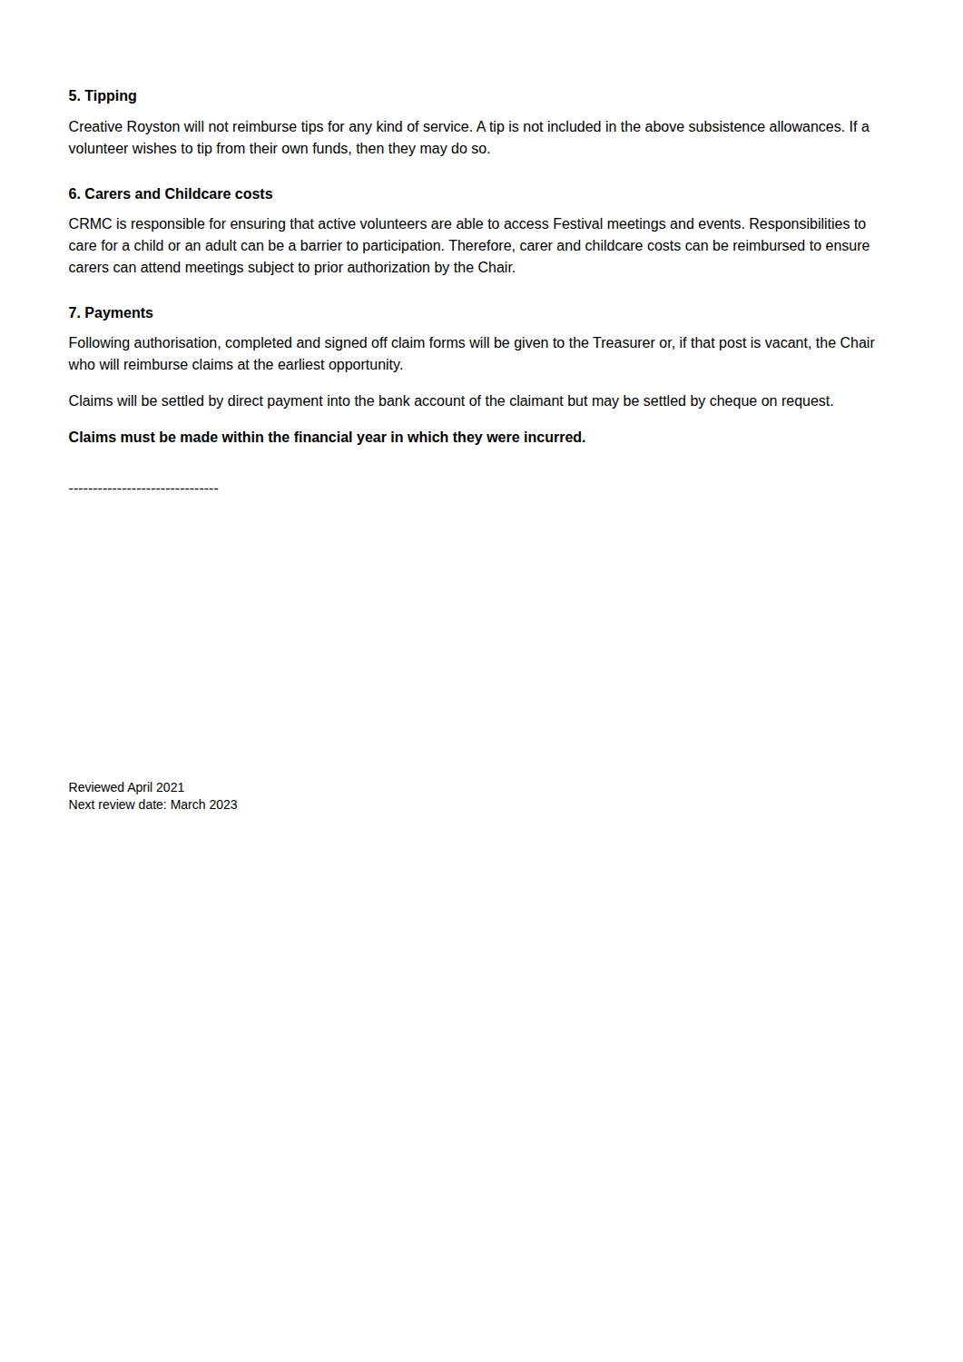5. Tipping
Creative Royston will not reimburse tips for any kind of service. A tip is not included in the above subsistence allowances. If a volunteer wishes to tip from their own funds, then they may do so.
6. Carers and Childcare costs
CRMC is responsible for ensuring that active volunteers are able to access Festival meetings and events. Responsibilities to care for a child or an adult can be a barrier to participation. Therefore, carer and childcare costs can be reimbursed to ensure carers can attend meetings subject to prior authorization by the Chair.
7. Payments
Following authorisation, completed and signed off claim forms will be given to the Treasurer or, if that post is vacant, the Chair who will reimburse claims at the earliest opportunity.
Claims will be settled by direct payment into the bank account of the claimant but may be settled by cheque on request.
Claims must be made within the financial year in which they were incurred.
-------------------------------
Reviewed April 2021
Next review date: March 2023